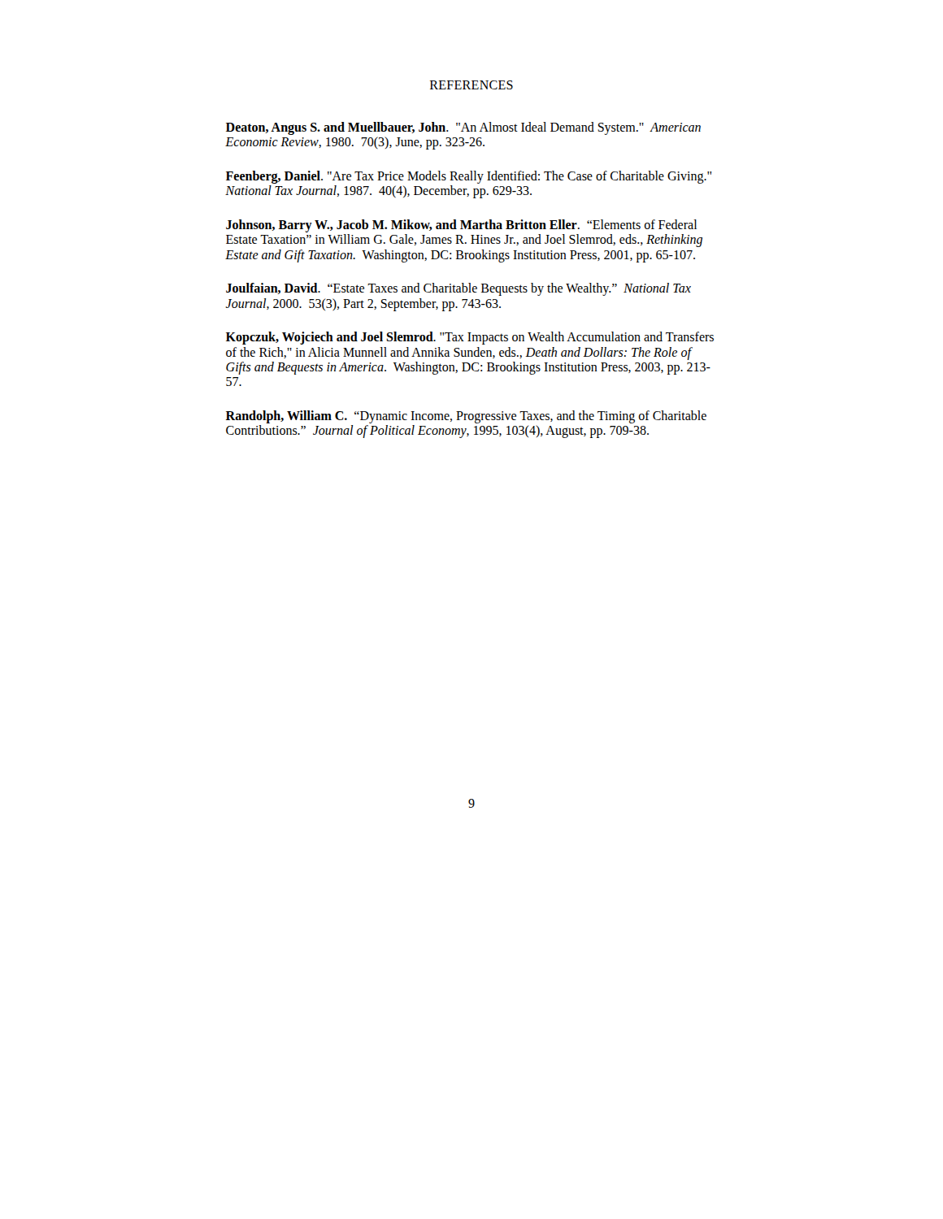REFERENCES
Deaton, Angus S. and Muellbauer, John. "An Almost Ideal Demand System." American Economic Review, 1980. 70(3), June, pp. 323-26.
Feenberg, Daniel. "Are Tax Price Models Really Identified: The Case of Charitable Giving." National Tax Journal, 1987. 40(4), December, pp. 629-33.
Johnson, Barry W., Jacob M. Mikow, and Martha Britton Eller. “Elements of Federal Estate Taxation” in William G. Gale, James R. Hines Jr., and Joel Slemrod, eds., Rethinking Estate and Gift Taxation. Washington, DC: Brookings Institution Press, 2001, pp. 65-107.
Joulfaian, David. “Estate Taxes and Charitable Bequests by the Wealthy.” National Tax Journal, 2000. 53(3), Part 2, September, pp. 743-63.
Kopczuk, Wojciech and Joel Slemrod. "Tax Impacts on Wealth Accumulation and Transfers of the Rich," in Alicia Munnell and Annika Sunden, eds., Death and Dollars: The Role of Gifts and Bequests in America. Washington, DC: Brookings Institution Press, 2003, pp. 213-57.
Randolph, William C. “Dynamic Income, Progressive Taxes, and the Timing of Charitable Contributions.” Journal of Political Economy, 1995, 103(4), August, pp. 709-38.
9